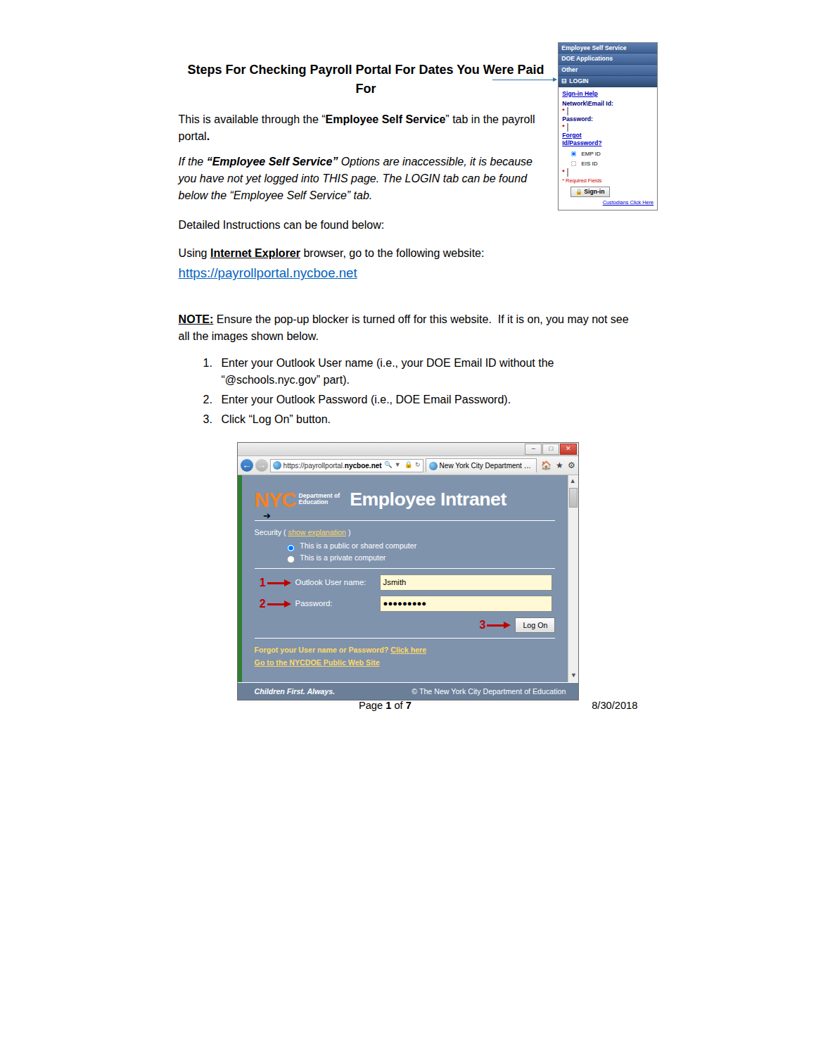Employee Self Service
DOE Applications
Other
LOGIN
Sign-in Help Network\Email Id:
*
Password:
*
Forgot
Id/Password?
EMP ID
EIS ID
*
* Required Fields
Sign-in Custodians Click Here
Steps For Checking Payroll Portal For Dates You Were Paid For
This is available through the “Employee Self Service” tab in the payroll portal.
If the “Employee Self Service” Options are inaccessible, it is because you have not yet logged into THIS page. The LOGIN tab can be found below the “Employee Self Service” tab.
Detailed Instructions can be found below:
Using Internet Explorer browser, go to the following website:
https://payrollportal.nycboe.net
NOTE: Ensure the pop-up blocker is turned off for this website. If it is on, you may not see all the images shown below.
Enter your Outlook User name (i.e., your DOE Email ID without the “@schools.nyc.gov” part).
Enter your Outlook Password (i.e., DOE Email Password).
Click “Log On” button.
–
□
✕
←
→
https://payrollportal.nycboe.net 🔍 ▼ 🔒 ↻
New York City Department …✕
🏠 ★ ⚙
➔
NYC
Department of
Education
Employee Intranet
Security ( show explanation )
This is a public or shared computer
This is a private computer
1 Outlook User name: Jsmith
2 Password: ●●●●●●●●●
3 Log On
Forgot your User name or Password? Click here
Go to the NYCDOE Public Web Site
▲
▼
Children First. Always. © The New York City Department of Education
Page 1 of 7 8/30/2018